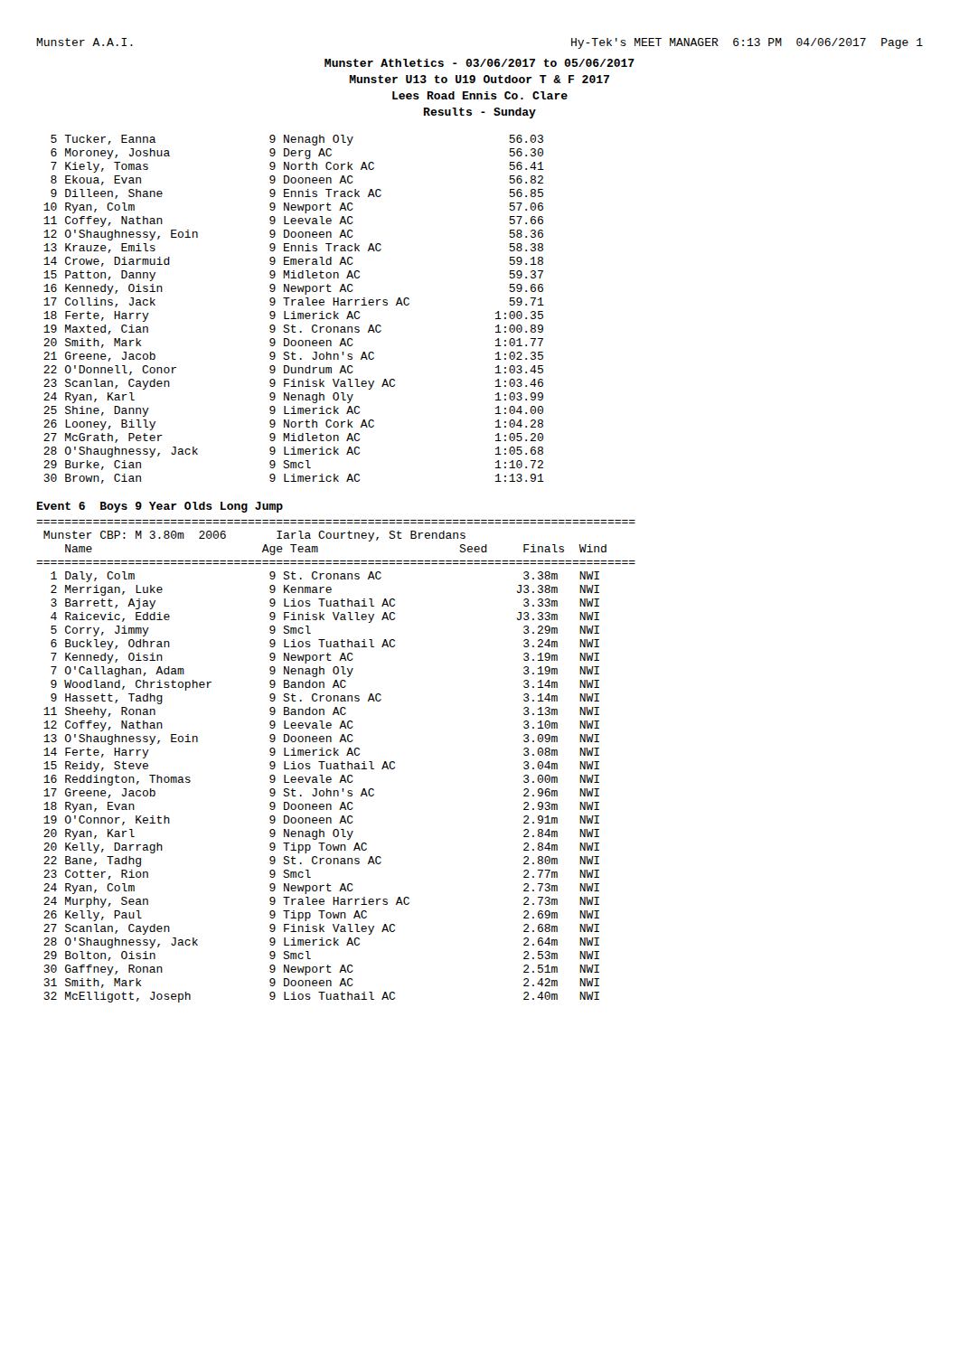Munster A.A.I. Hy-Tek's MEET MANAGER 6:13 PM 04/06/2017 Page 1
Munster Athletics - 03/06/2017 to 05/06/2017
Munster U13 to U19 Outdoor T & F 2017
Lees Road Ennis Co. Clare
Results - Sunday
  5 Tucker, Eanna                9 Nenagh Oly                      56.03
  6 Moroney, Joshua              9 Derg AC                         56.30
  7 Kiely, Tomas                 9 North Cork AC                   56.41
  8 Ekoua, Evan                  9 Dooneen AC                      56.82
  9 Dilleen, Shane               9 Ennis Track AC                  56.85
 10 Ryan, Colm                   9 Newport AC                      57.06
 11 Coffey, Nathan               9 Leevale AC                      57.66
 12 O'Shaughnessy, Eoin          9 Dooneen AC                      58.36
 13 Krauze, Emils                9 Ennis Track AC                  58.38
 14 Crowe, Diarmuid              9 Emerald AC                      59.18
 15 Patton, Danny                9 Midleton AC                     59.37
 16 Kennedy, Oisin               9 Newport AC                      59.66
 17 Collins, Jack                9 Tralee Harriers AC              59.71
 18 Ferte, Harry                 9 Limerick AC                   1:00.35
 19 Maxted, Cian                 9 St. Cronans AC                1:00.89
 20 Smith, Mark                  9 Dooneen AC                    1:01.77
 21 Greene, Jacob                9 St. John's AC                 1:02.35
 22 O'Donnell, Conor             9 Dundrum AC                    1:03.45
 23 Scanlan, Cayden              9 Finisk Valley AC              1:03.46
 24 Ryan, Karl                   9 Nenagh Oly                    1:03.99
 25 Shine, Danny                 9 Limerick AC                   1:04.00
 26 Looney, Billy                9 North Cork AC                 1:04.28
 27 McGrath, Peter               9 Midleton AC                   1:05.20
 28 O'Shaughnessy, Jack          9 Limerick AC                   1:05.68
 29 Burke, Cian                  9 Smcl                          1:10.72
 30 Brown, Cian                  9 Limerick AC                   1:13.91
Event 6 Boys 9 Year Olds Long Jump
=====================================================================================
 Munster CBP: M 3.80m  2006       Iarla Courtney, St Brendans
    Name                        Age Team                    Seed     Finals  Wind
=====================================================================================
  1 Daly, Colm                   9 St. Cronans AC                    3.38m   NWI
  2 Merrigan, Luke               9 Kenmare                          J3.38m   NWI
  3 Barrett, Ajay                9 Lios Tuathail AC                  3.33m   NWI
  4 Raicevic, Eddie              9 Finisk Valley AC                 J3.33m   NWI
  5 Corry, Jimmy                 9 Smcl                              3.29m   NWI
  6 Buckley, Odhran              9 Lios Tuathail AC                  3.24m   NWI
  7 Kennedy, Oisin               9 Newport AC                        3.19m   NWI
  7 O'Callaghan, Adam            9 Nenagh Oly                        3.19m   NWI
  9 Woodland, Christopher        9 Bandon AC                         3.14m   NWI
  9 Hassett, Tadhg               9 St. Cronans AC                    3.14m   NWI
 11 Sheehy, Ronan                9 Bandon AC                         3.13m   NWI
 12 Coffey, Nathan               9 Leevale AC                        3.10m   NWI
 13 O'Shaughnessy, Eoin          9 Dooneen AC                        3.09m   NWI
 14 Ferte, Harry                 9 Limerick AC                       3.08m   NWI
 15 Reidy, Steve                 9 Lios Tuathail AC                  3.04m   NWI
 16 Reddington, Thomas           9 Leevale AC                        3.00m   NWI
 17 Greene, Jacob                9 St. John's AC                     2.96m   NWI
 18 Ryan, Evan                   9 Dooneen AC                        2.93m   NWI
 19 O'Connor, Keith              9 Dooneen AC                        2.91m   NWI
 20 Ryan, Karl                   9 Nenagh Oly                        2.84m   NWI
 20 Kelly, Darragh               9 Tipp Town AC                      2.84m   NWI
 22 Bane, Tadhg                  9 St. Cronans AC                    2.80m   NWI
 23 Cotter, Rion                 9 Smcl                              2.77m   NWI
 24 Ryan, Colm                   9 Newport AC                        2.73m   NWI
 24 Murphy, Sean                 9 Tralee Harriers AC                2.73m   NWI
 26 Kelly, Paul                  9 Tipp Town AC                      2.69m   NWI
 27 Scanlan, Cayden              9 Finisk Valley AC                  2.68m   NWI
 28 O'Shaughnessy, Jack          9 Limerick AC                       2.64m   NWI
 29 Bolton, Oisin                9 Smcl                              2.53m   NWI
 30 Gaffney, Ronan               9 Newport AC                        2.51m   NWI
 31 Smith, Mark                  9 Dooneen AC                        2.42m   NWI
 32 McElligott, Joseph           9 Lios Tuathail AC                  2.40m   NWI